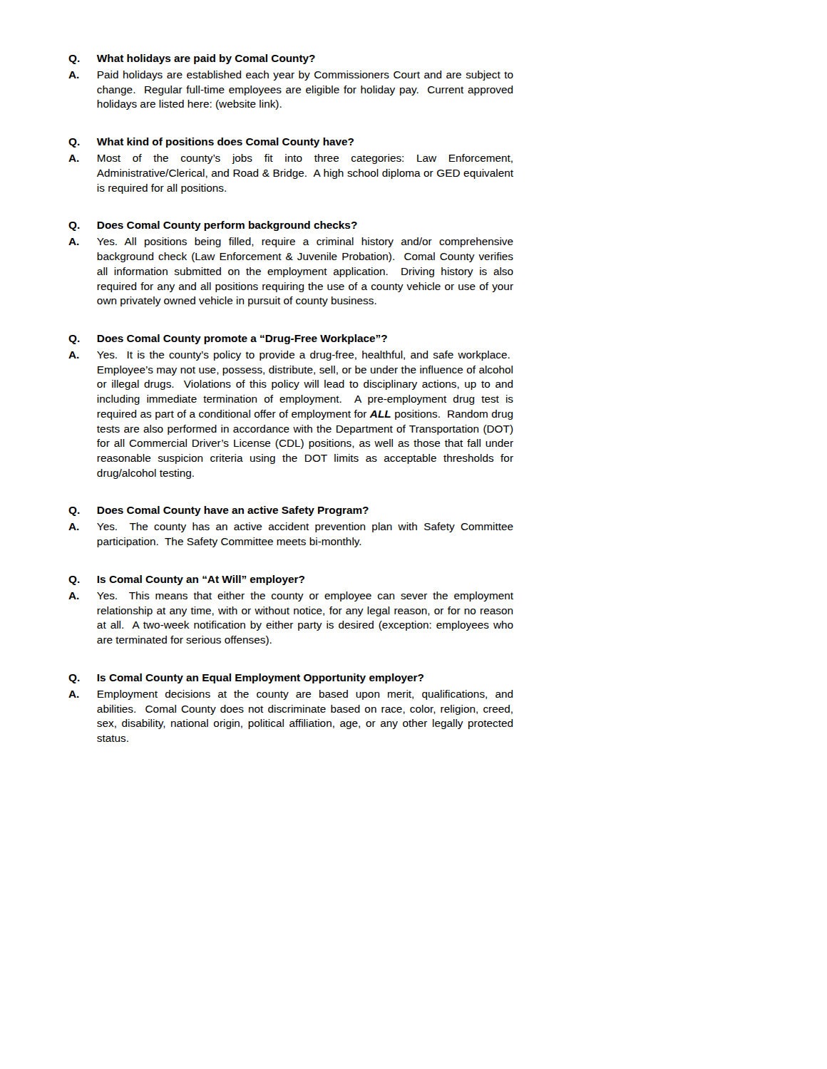Q. What holidays are paid by Comal County?
A. Paid holidays are established each year by Commissioners Court and are subject to change. Regular full-time employees are eligible for holiday pay. Current approved holidays are listed here: (website link).
Q. What kind of positions does Comal County have?
A. Most of the county’s jobs fit into three categories: Law Enforcement, Administrative/Clerical, and Road & Bridge. A high school diploma or GED equivalent is required for all positions.
Q. Does Comal County perform background checks?
A. Yes. All positions being filled, require a criminal history and/or comprehensive background check (Law Enforcement & Juvenile Probation). Comal County verifies all information submitted on the employment application. Driving history is also required for any and all positions requiring the use of a county vehicle or use of your own privately owned vehicle in pursuit of county business.
Q. Does Comal County promote a “Drug-Free Workplace”?
A. Yes. It is the county’s policy to provide a drug-free, healthful, and safe workplace. Employee’s may not use, possess, distribute, sell, or be under the influence of alcohol or illegal drugs. Violations of this policy will lead to disciplinary actions, up to and including immediate termination of employment. A pre-employment drug test is required as part of a conditional offer of employment for ALL positions. Random drug tests are also performed in accordance with the Department of Transportation (DOT) for all Commercial Driver’s License (CDL) positions, as well as those that fall under reasonable suspicion criteria using the DOT limits as acceptable thresholds for drug/alcohol testing.
Q. Does Comal County have an active Safety Program?
A. Yes. The county has an active accident prevention plan with Safety Committee participation. The Safety Committee meets bi-monthly.
Q. Is Comal County an “At Will” employer?
A. Yes. This means that either the county or employee can sever the employment relationship at any time, with or without notice, for any legal reason, or for no reason at all. A two-week notification by either party is desired (exception: employees who are terminated for serious offenses).
Q. Is Comal County an Equal Employment Opportunity employer?
A. Employment decisions at the county are based upon merit, qualifications, and abilities. Comal County does not discriminate based on race, color, religion, creed, sex, disability, national origin, political affiliation, age, or any other legally protected status.